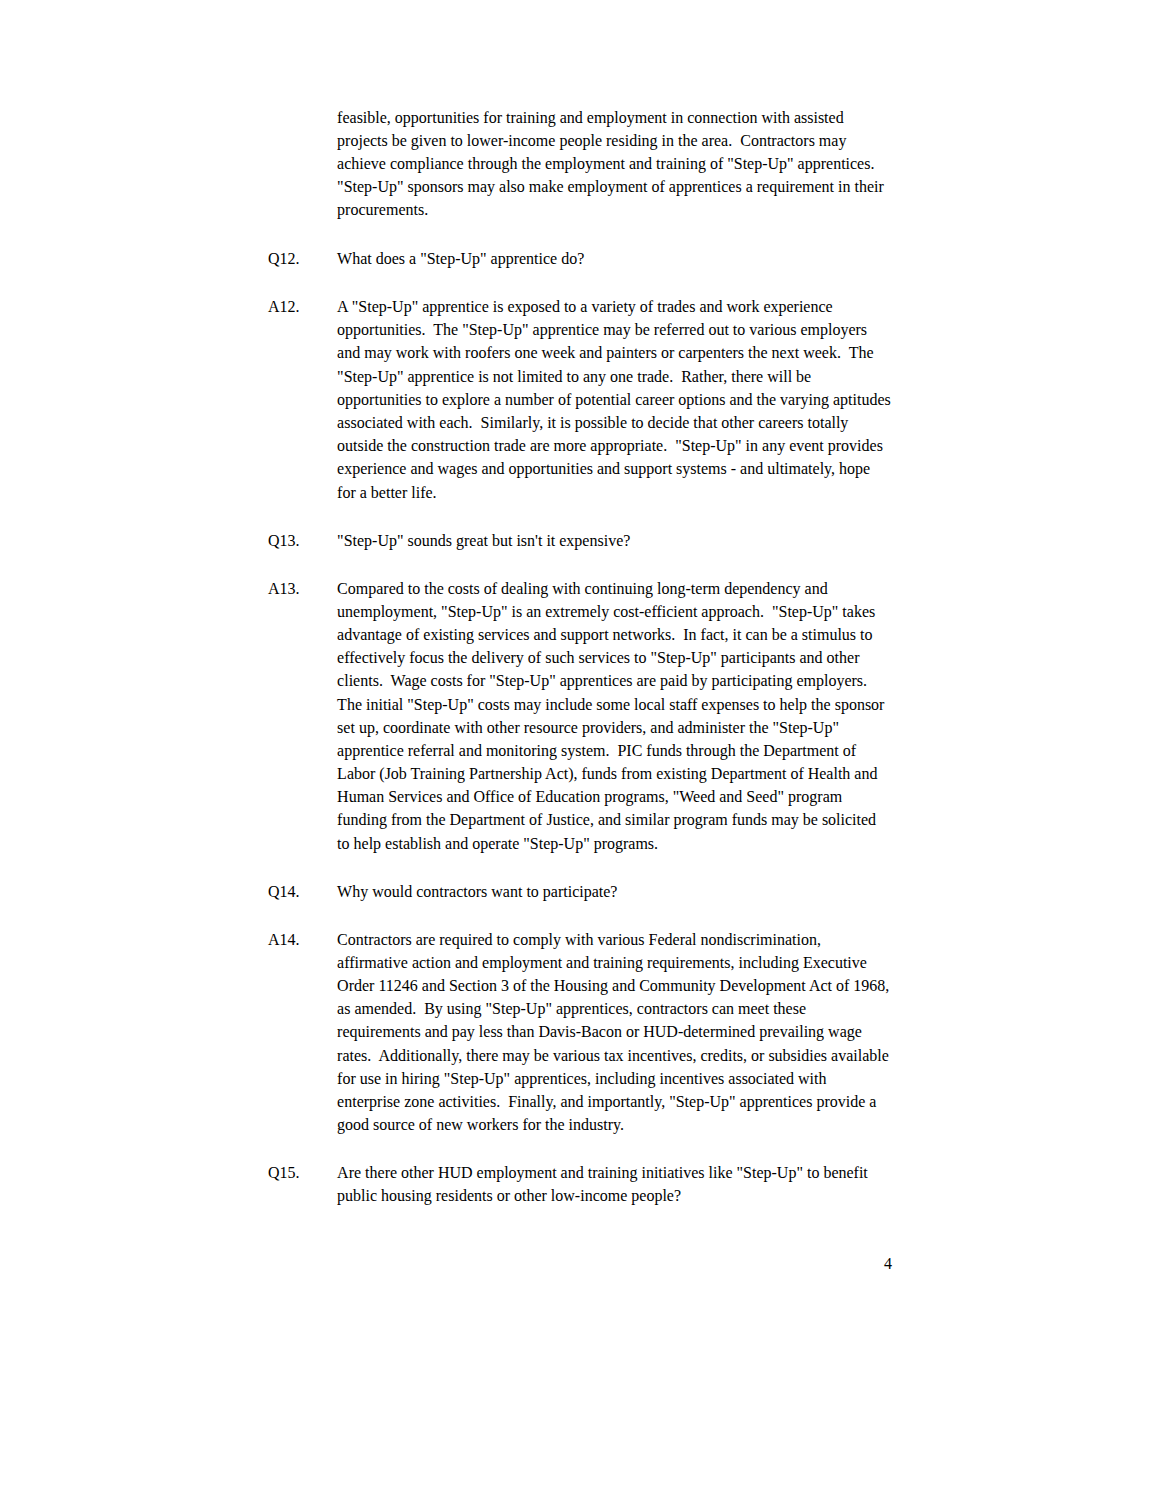feasible, opportunities for training and employment in connection with assisted projects be given to lower-income people residing in the area. Contractors may achieve compliance through the employment and training of "Step-Up" apprentices. "Step-Up" sponsors may also make employment of apprentices a requirement in their procurements.
Q12.
What does a "Step-Up" apprentice do?
A12.
A "Step-Up" apprentice is exposed to a variety of trades and work experience opportunities. The "Step-Up" apprentice may be referred out to various employers and may work with roofers one week and painters or carpenters the next week. The "Step-Up" apprentice is not limited to any one trade. Rather, there will be opportunities to explore a number of potential career options and the varying aptitudes associated with each. Similarly, it is possible to decide that other careers totally outside the construction trade are more appropriate. "Step-Up" in any event provides experience and wages and opportunities and support systems - and ultimately, hope for a better life.
Q13.
"Step-Up" sounds great but isn't it expensive?
A13.
Compared to the costs of dealing with continuing long-term dependency and unemployment, "Step-Up" is an extremely cost-efficient approach. "Step-Up" takes advantage of existing services and support networks. In fact, it can be a stimulus to effectively focus the delivery of such services to "Step-Up" participants and other clients. Wage costs for "Step-Up" apprentices are paid by participating employers. The initial "Step-Up" costs may include some local staff expenses to help the sponsor set up, coordinate with other resource providers, and administer the "Step-Up" apprentice referral and monitoring system. PIC funds through the Department of Labor (Job Training Partnership Act), funds from existing Department of Health and Human Services and Office of Education programs, "Weed and Seed" program funding from the Department of Justice, and similar program funds may be solicited to help establish and operate "Step-Up" programs.
Q14.
Why would contractors want to participate?
A14.
Contractors are required to comply with various Federal nondiscrimination, affirmative action and employment and training requirements, including Executive Order 11246 and Section 3 of the Housing and Community Development Act of 1968, as amended. By using "Step-Up" apprentices, contractors can meet these requirements and pay less than Davis-Bacon or HUD-determined prevailing wage rates. Additionally, there may be various tax incentives, credits, or subsidies available for use in hiring "Step-Up" apprentices, including incentives associated with enterprise zone activities. Finally, and importantly, "Step-Up" apprentices provide a good source of new workers for the industry.
Q15.
Are there other HUD employment and training initiatives like "Step-Up" to benefit public housing residents or other low-income people?
4